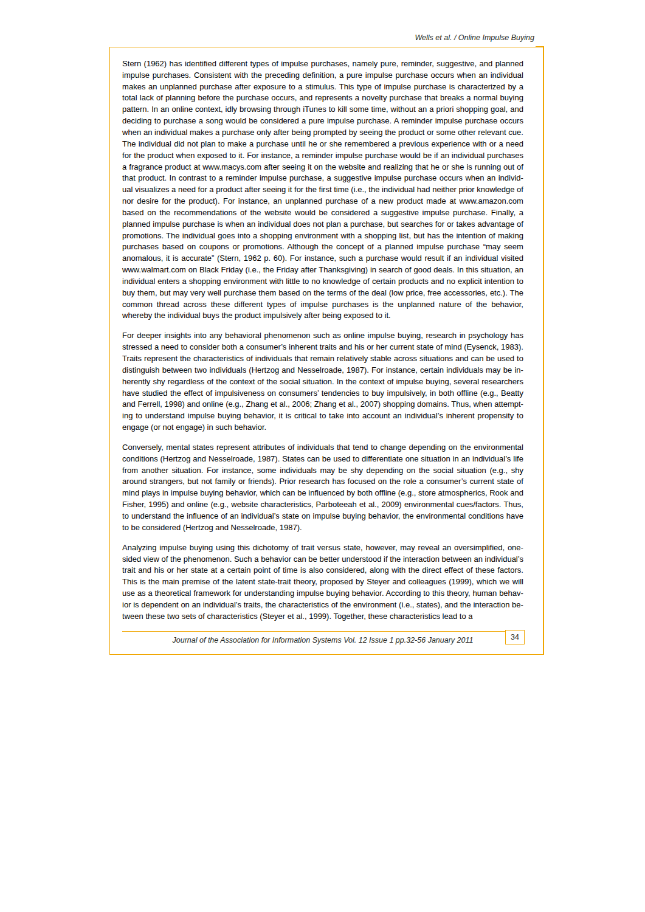Wells et al. / Online Impulse Buying
Stern (1962) has identified different types of impulse purchases, namely pure, reminder, suggestive, and planned impulse purchases. Consistent with the preceding definition, a pure impulse purchase occurs when an individual makes an unplanned purchase after exposure to a stimulus. This type of impulse purchase is characterized by a total lack of planning before the purchase occurs, and represents a novelty purchase that breaks a normal buying pattern. In an online context, idly browsing through iTunes to kill some time, without an a priori shopping goal, and deciding to purchase a song would be considered a pure impulse purchase. A reminder impulse purchase occurs when an individual makes a purchase only after being prompted by seeing the product or some other relevant cue. The individual did not plan to make a purchase until he or she remembered a previous experience with or a need for the product when exposed to it. For instance, a reminder impulse purchase would be if an individual purchases a fragrance product at www.macys.com after seeing it on the website and realizing that he or she is running out of that product. In contrast to a reminder impulse purchase, a suggestive impulse purchase occurs when an individual visualizes a need for a product after seeing it for the first time (i.e., the individual had neither prior knowledge of nor desire for the product). For instance, an unplanned purchase of a new product made at www.amazon.com based on the recommendations of the website would be considered a suggestive impulse purchase. Finally, a planned impulse purchase is when an individual does not plan a purchase, but searches for or takes advantage of promotions. The individual goes into a shopping environment with a shopping list, but has the intention of making purchases based on coupons or promotions. Although the concept of a planned impulse purchase “may seem anomalous, it is accurate” (Stern, 1962 p. 60). For instance, such a purchase would result if an individual visited www.walmart.com on Black Friday (i.e., the Friday after Thanksgiving) in search of good deals. In this situation, an individual enters a shopping environment with little to no knowledge of certain products and no explicit intention to buy them, but may very well purchase them based on the terms of the deal (low price, free accessories, etc.). The common thread across these different types of impulse purchases is the unplanned nature of the behavior, whereby the individual buys the product impulsively after being exposed to it.
For deeper insights into any behavioral phenomenon such as online impulse buying, research in psychology has stressed a need to consider both a consumer’s inherent traits and his or her current state of mind (Eysenck, 1983). Traits represent the characteristics of individuals that remain relatively stable across situations and can be used to distinguish between two individuals (Hertzog and Nesselroade, 1987). For instance, certain individuals may be inherently shy regardless of the context of the social situation. In the context of impulse buying, several researchers have studied the effect of impulsiveness on consumers’ tendencies to buy impulsively, in both offline (e.g., Beatty and Ferrell, 1998) and online (e.g., Zhang et al., 2006; Zhang et al., 2007) shopping domains. Thus, when attempting to understand impulse buying behavior, it is critical to take into account an individual’s inherent propensity to engage (or not engage) in such behavior.
Conversely, mental states represent attributes of individuals that tend to change depending on the environmental conditions (Hertzog and Nesselroade, 1987). States can be used to differentiate one situation in an individual’s life from another situation. For instance, some individuals may be shy depending on the social situation (e.g., shy around strangers, but not family or friends). Prior research has focused on the role a consumer’s current state of mind plays in impulse buying behavior, which can be influenced by both offline (e.g., store atmospherics, Rook and Fisher, 1995) and online (e.g., website characteristics, Parboteeah et al., 2009) environmental cues/factors. Thus, to understand the influence of an individual’s state on impulse buying behavior, the environmental conditions have to be considered (Hertzog and Nesselroade, 1987).
Analyzing impulse buying using this dichotomy of trait versus state, however, may reveal an oversimplified, one-sided view of the phenomenon. Such a behavior can be better understood if the interaction between an individual’s trait and his or her state at a certain point of time is also considered, along with the direct effect of these factors. This is the main premise of the latent state-trait theory, proposed by Steyer and colleagues (1999), which we will use as a theoretical framework for understanding impulse buying behavior. According to this theory, human behavior is dependent on an individual’s traits, the characteristics of the environment (i.e., states), and the interaction between these two sets of characteristics (Steyer et al., 1999). Together, these characteristics lead to a
Journal of the Association for Information Systems Vol. 12 Issue 1 pp.32-56 January 2011
34